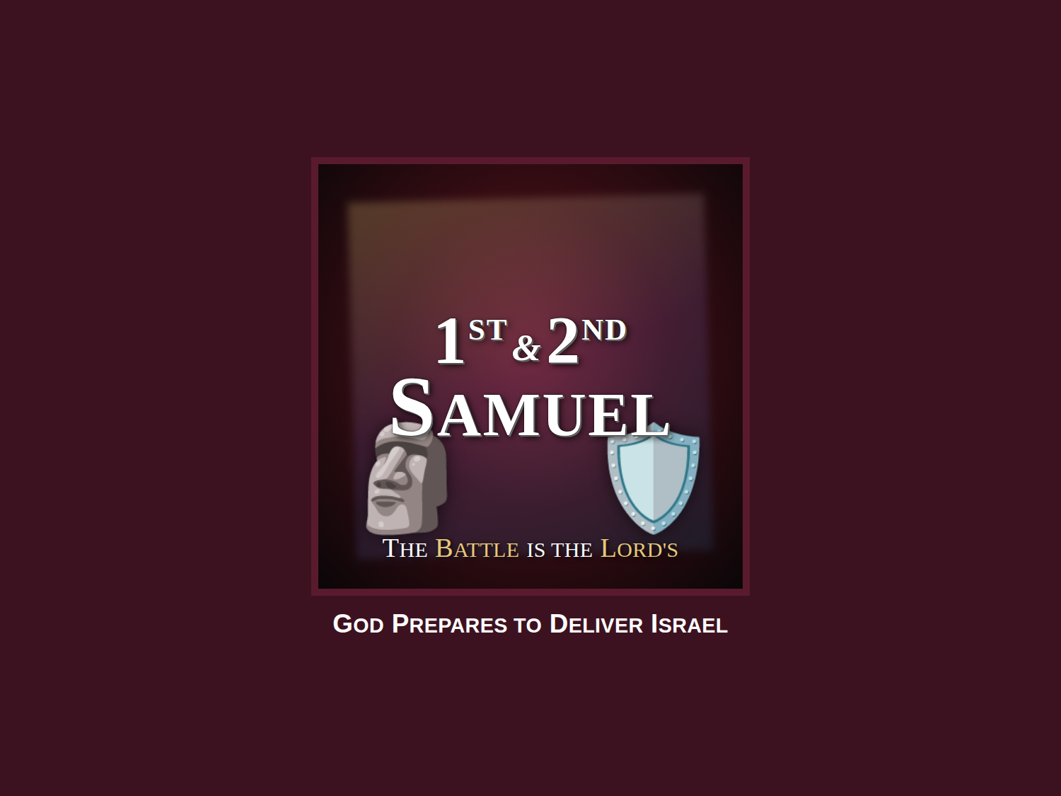🗿 🛡️
1ST&2ND
SAMUEL
THE BATTLE IS THE LORD'S
GOD PREPARES TO DELIVER ISRAEL